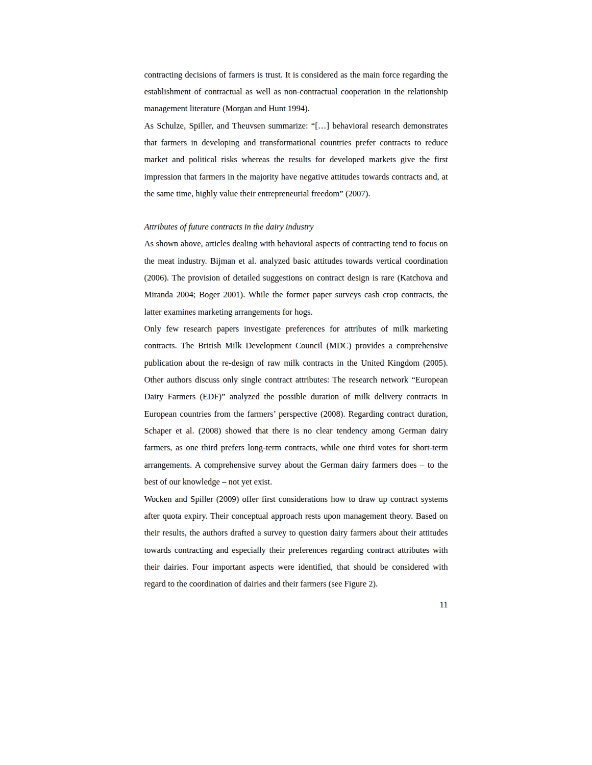contracting decisions of farmers is trust. It is considered as the main force regarding the establishment of contractual as well as non-contractual cooperation in the relationship management literature (Morgan and Hunt 1994).
As Schulze, Spiller, and Theuvsen summarize: “[…] behavioral research demonstrates that farmers in developing and transformational countries prefer contracts to reduce market and political risks whereas the results for developed markets give the first impression that farmers in the majority have negative attitudes towards contracts and, at the same time, highly value their entrepreneurial freedom” (2007).
Attributes of future contracts in the dairy industry
As shown above, articles dealing with behavioral aspects of contracting tend to focus on the meat industry. Bijman et al. analyzed basic attitudes towards vertical coordination (2006). The provision of detailed suggestions on contract design is rare (Katchova and Miranda 2004; Boger 2001). While the former paper surveys cash crop contracts, the latter examines marketing arrangements for hogs.
Only few research papers investigate preferences for attributes of milk marketing contracts. The British Milk Development Council (MDC) provides a comprehensive publication about the re-design of raw milk contracts in the United Kingdom (2005). Other authors discuss only single contract attributes: The research network “European Dairy Farmers (EDF)” analyzed the possible duration of milk delivery contracts in European countries from the farmers’ perspective (2008). Regarding contract duration, Schaper et al. (2008) showed that there is no clear tendency among German dairy farmers, as one third prefers long-term contracts, while one third votes for short-term arrangements. A comprehensive survey about the German dairy farmers does – to the best of our knowledge – not yet exist.
Wocken and Spiller (2009) offer first considerations how to draw up contract systems after quota expiry. Their conceptual approach rests upon management theory. Based on their results, the authors drafted a survey to question dairy farmers about their attitudes towards contracting and especially their preferences regarding contract attributes with their dairies. Four important aspects were identified, that should be considered with regard to the coordination of dairies and their farmers (see Figure 2).
11